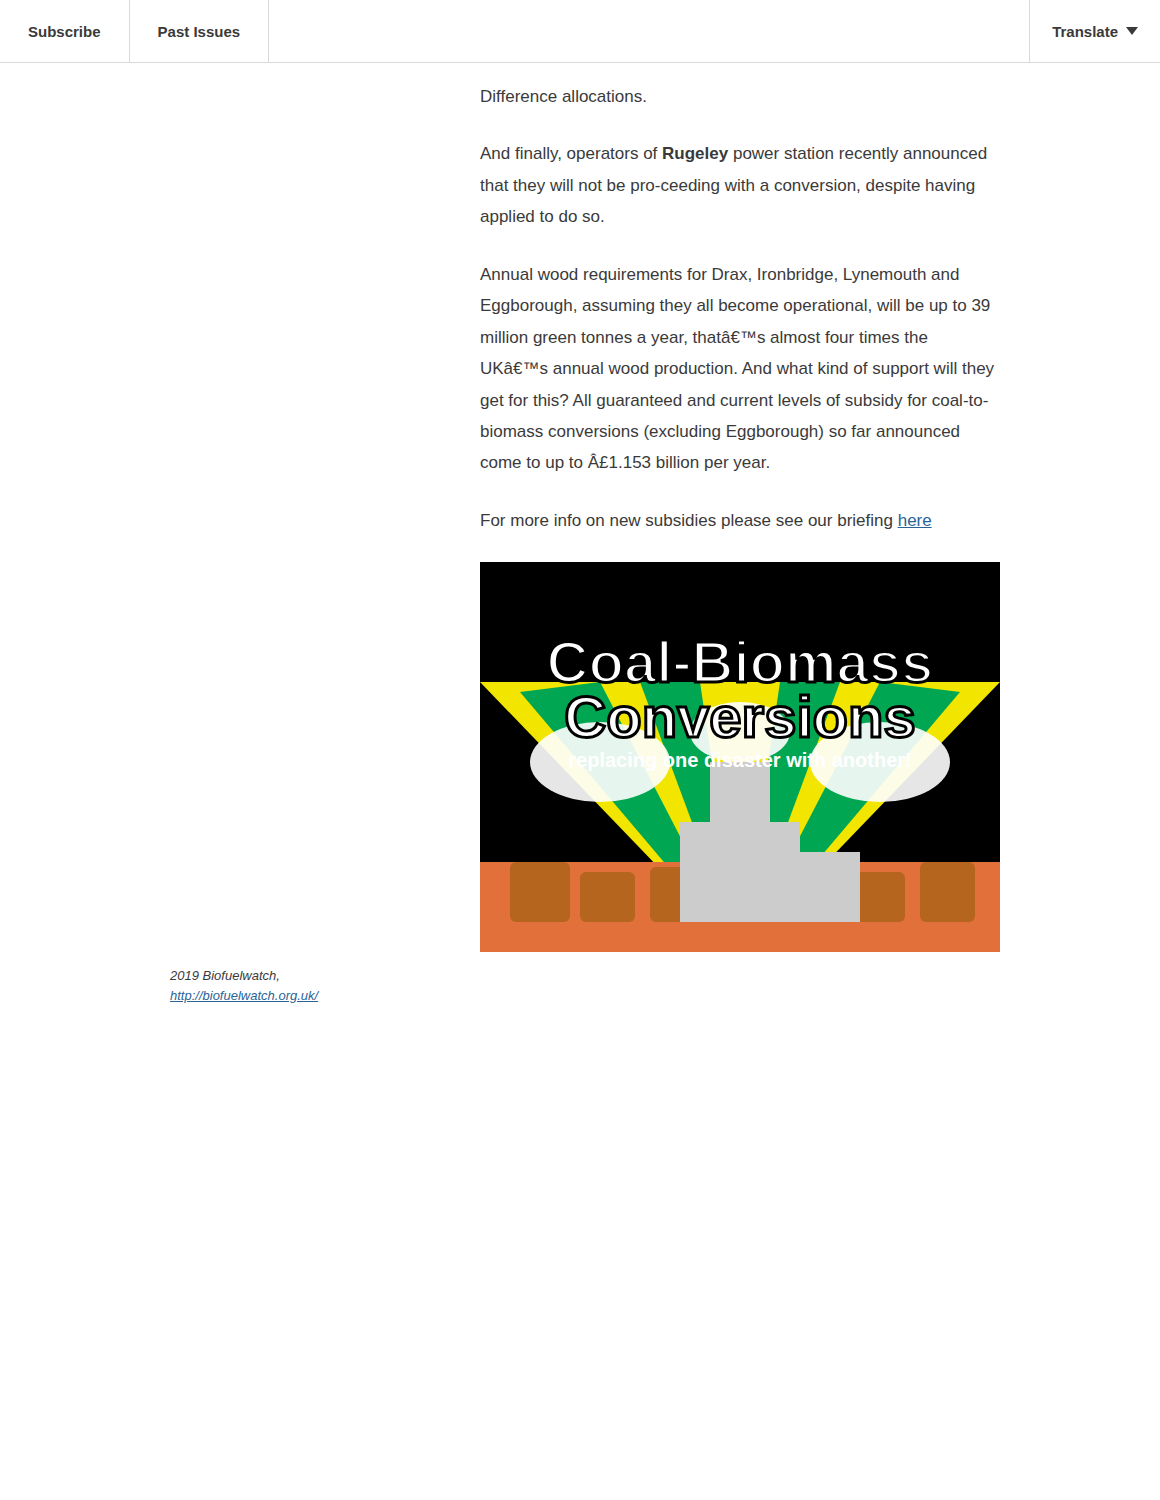Subscribe Past Issues
Translate
Difference allocations.
And finally, operators of Rugeley power station recently announced that they will not be pro-ceeding with a conversion, despite having applied to do so.
Annual wood requirements for Drax, Ironbridge, Lynemouth and Eggborough, assuming they all become operational, will be up to 39 million green tonnes a year, thatâ€™s almost four times the UKâ€™s annual wood production. And what kind of support will they get for this? All guaranteed and current levels of subsidy for coal-to-biomass conversions (excluding Eggborough) so far announced come to up to Â£1.153 billion per year.
For more info on new subsidies please see our briefing here
2019 Biofuelwatch,
http://biofuelwatch.org.uk/